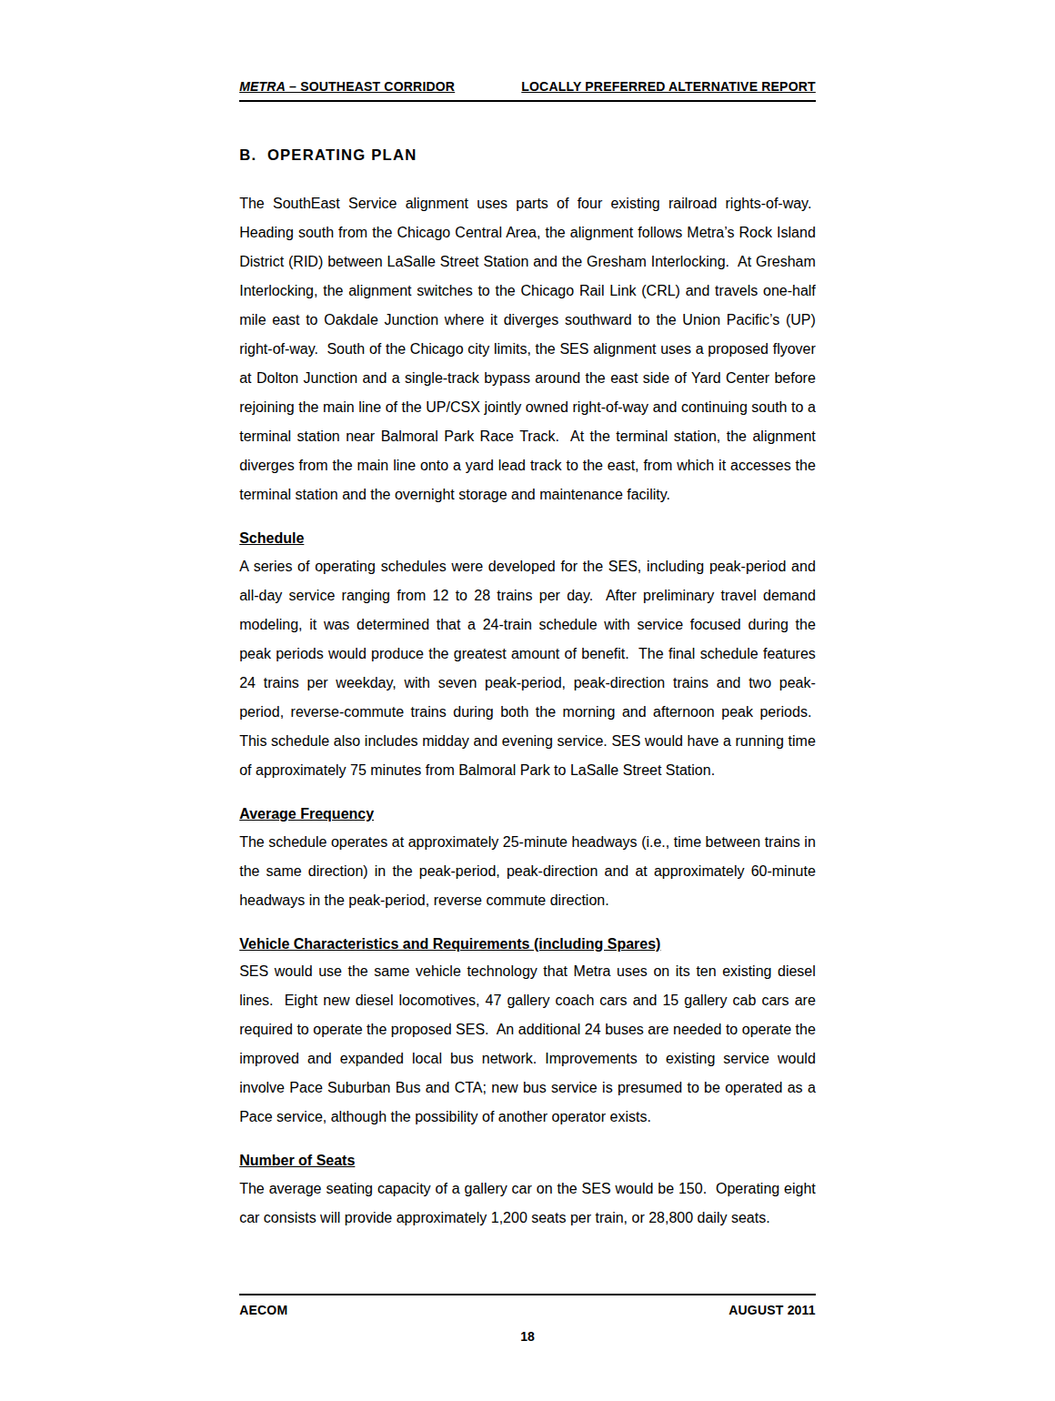METRA – SOUTHEAST CORRIDOR LOCALLY PREFERRED ALTERNATIVE REPORT
B. OPERATING PLAN
The SouthEast Service alignment uses parts of four existing railroad rights-of-way. Heading south from the Chicago Central Area, the alignment follows Metra’s Rock Island District (RID) between LaSalle Street Station and the Gresham Interlocking. At Gresham Interlocking, the alignment switches to the Chicago Rail Link (CRL) and travels one-half mile east to Oakdale Junction where it diverges southward to the Union Pacific’s (UP) right-of-way. South of the Chicago city limits, the SES alignment uses a proposed flyover at Dolton Junction and a single-track bypass around the east side of Yard Center before rejoining the main line of the UP/CSX jointly owned right-of-way and continuing south to a terminal station near Balmoral Park Race Track. At the terminal station, the alignment diverges from the main line onto a yard lead track to the east, from which it accesses the terminal station and the overnight storage and maintenance facility.
Schedule
A series of operating schedules were developed for the SES, including peak-period and all-day service ranging from 12 to 28 trains per day. After preliminary travel demand modeling, it was determined that a 24-train schedule with service focused during the peak periods would produce the greatest amount of benefit. The final schedule features 24 trains per weekday, with seven peak-period, peak-direction trains and two peak-period, reverse-commute trains during both the morning and afternoon peak periods. This schedule also includes midday and evening service. SES would have a running time of approximately 75 minutes from Balmoral Park to LaSalle Street Station.
Average Frequency
The schedule operates at approximately 25-minute headways (i.e., time between trains in the same direction) in the peak-period, peak-direction and at approximately 60-minute headways in the peak-period, reverse commute direction.
Vehicle Characteristics and Requirements (including Spares)
SES would use the same vehicle technology that Metra uses on its ten existing diesel lines. Eight new diesel locomotives, 47 gallery coach cars and 15 gallery cab cars are required to operate the proposed SES. An additional 24 buses are needed to operate the improved and expanded local bus network. Improvements to existing service would involve Pace Suburban Bus and CTA; new bus service is presumed to be operated as a Pace service, although the possibility of another operator exists.
Number of Seats
The average seating capacity of a gallery car on the SES would be 150. Operating eight car consists will provide approximately 1,200 seats per train, or 28,800 daily seats.
AECOM AUGUST 2011
18